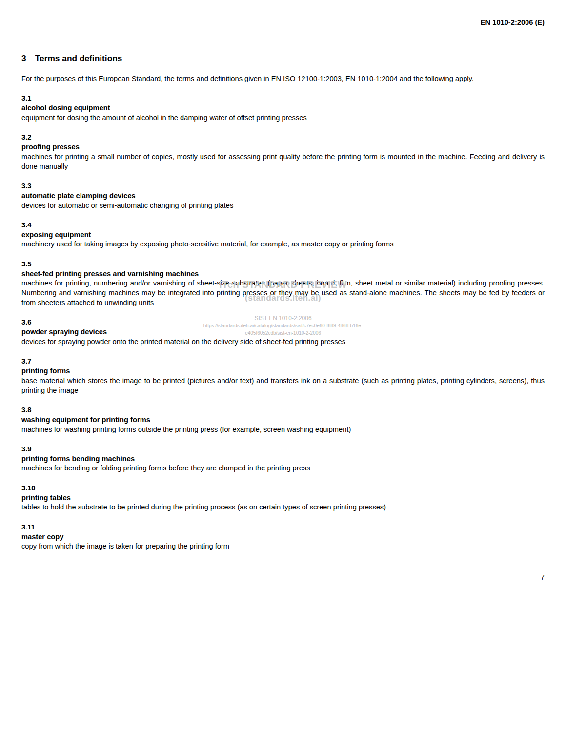EN 1010-2:2006 (E)
3 Terms and definitions
For the purposes of this European Standard, the terms and definitions given in EN ISO 12100-1:2003, EN 1010-1:2004 and the following apply.
3.1
alcohol dosing equipment
equipment for dosing the amount of alcohol in the damping water of offset printing presses
3.2
proofing presses
machines for printing a small number of copies, mostly used for assessing print quality before the printing form is mounted in the machine. Feeding and delivery is done manually
3.3
automatic plate clamping devices
devices for automatic or semi-automatic changing of printing plates
3.4
exposing equipment
machinery used for taking images by exposing photo-sensitive material, for example, as master copy or printing forms
3.5
sheet-fed printing presses and varnishing machines
machines for printing, numbering and/or varnishing of sheet-size substrates (paper sheets, board, film, sheet metal or similar material) including proofing presses. Numbering and varnishing machines may be integrated into printing presses or they may be used as stand-alone machines. The sheets may be fed by feeders or from sheeters attached to unwinding units
iTeh STANDARD PREVIEW
(standards.iteh.ai)
3.6
powder spraying devices
devices for spraying powder onto the printed material on the delivery side of sheet-fed printing presses
SIST EN 1010-2:2006
https://standards.iteh.ai/catalog/standards/sist/c7ec0e60-f689-4868-b16e-
e405f6052cdb/sist-en-1010-2-2006
3.7
printing forms
base material which stores the image to be printed (pictures and/or text) and transfers ink on a substrate (such as printing plates, printing cylinders, screens), thus printing the image
3.8
washing equipment for printing forms
machines for washing printing forms outside the printing press (for example, screen washing equipment)
3.9
printing forms bending machines
machines for bending or folding printing forms before they are clamped in the printing press
3.10
printing tables
tables to hold the substrate to be printed during the printing process (as on certain types of screen printing presses)
3.11
master copy
copy from which the image is taken for preparing the printing form
7